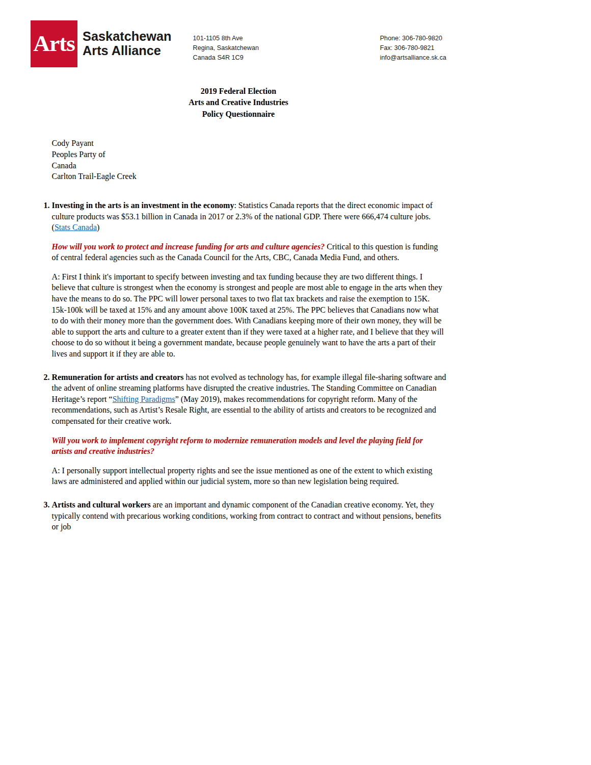Arts
Saskatchewan Arts Alliance
101-1105 8th Ave
Regina, Saskatchewan
Canada S4R 1C9
Phone: 306-780-9820
Fax: 306-780-9821
info@artsalliance.sk.ca
2019 Federal Election Arts and Creative Industries Policy Questionnaire
Cody Payant
Peoples Party of
Canada
Carlton Trail-Eagle Creek
Investing in the arts is an investment in the economy: Statistics Canada reports that the direct economic impact of culture products was $53.1 billion in Canada in 2017 or 2.3% of the national GDP. There were 666,474 culture jobs. (Stats Canada)
How will you work to protect and increase funding for arts and culture agencies? Critical to this question is funding of central federal agencies such as the Canada Council for the Arts, CBC, Canada Media Fund, and others.
A: First I think it's important to specify between investing and tax funding because they are two different things. I believe that culture is strongest when the economy is strongest and people are most able to engage in the arts when they have the means to do so. The PPC will lower personal taxes to two flat tax brackets and raise the exemption to 15K. 15k-100k will be taxed at 15% and any amount above 100K taxed at 25%. The PPC believes that Canadians now what to do with their money more than the government does. With Canadians keeping more of their own money, they will be able to support the arts and culture to a greater extent than if they were taxed at a higher rate, and I believe that they will choose to do so without it being a government mandate, because people genuinely want to have the arts a part of their lives and support it if they are able to.
Remuneration for artists and creators has not evolved as technology has, for example illegal file-sharing software and the advent of online streaming platforms have disrupted the creative industries. The Standing Committee on Canadian Heritage’s report “Shifting Paradigms” (May 2019), makes recommendations for copyright reform. Many of the recommendations, such as Artist’s Resale Right, are essential to the ability of artists and creators to be recognized and compensated for their creative work.
Will you work to implement copyright reform to modernize remuneration models and level the playing field for artists and creative industries?
A: I personally support intellectual property rights and see the issue mentioned as one of the extent to which existing laws are administered and applied within our judicial system, more so than new legislation being required.
Artists and cultural workers are an important and dynamic component of the Canadian creative economy. Yet, they typically contend with precarious working conditions, working from contract to contract and without pensions, benefits or job